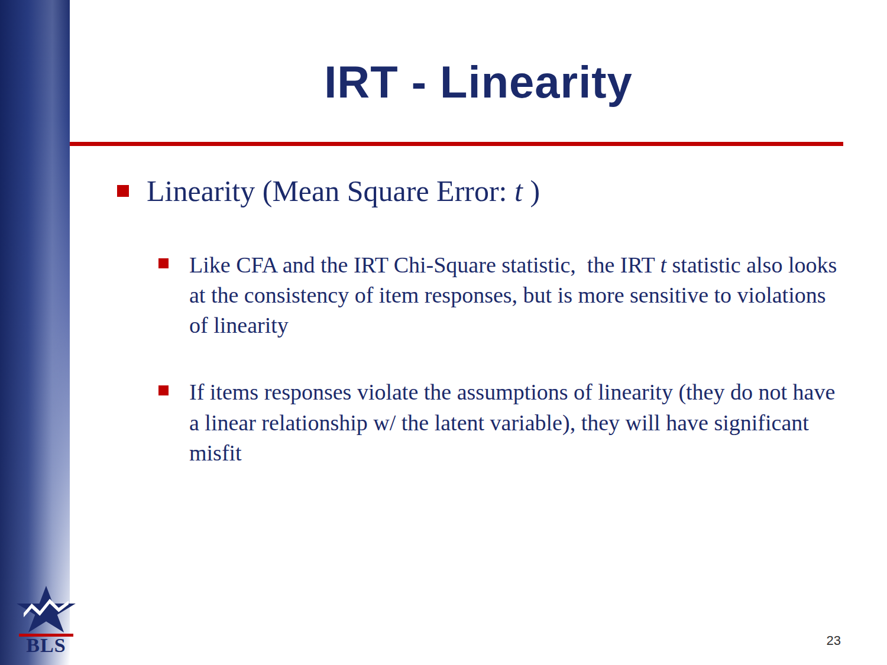IRT - Linearity
Linearity (Mean Square Error: t )
Like CFA and the IRT Chi-Square statistic, the IRT t statistic also looks at the consistency of item responses, but is more sensitive to violations of linearity
If items responses violate the assumptions of linearity (they do not have a linear relationship w/ the latent variable), they will have significant misfit
23
BLS